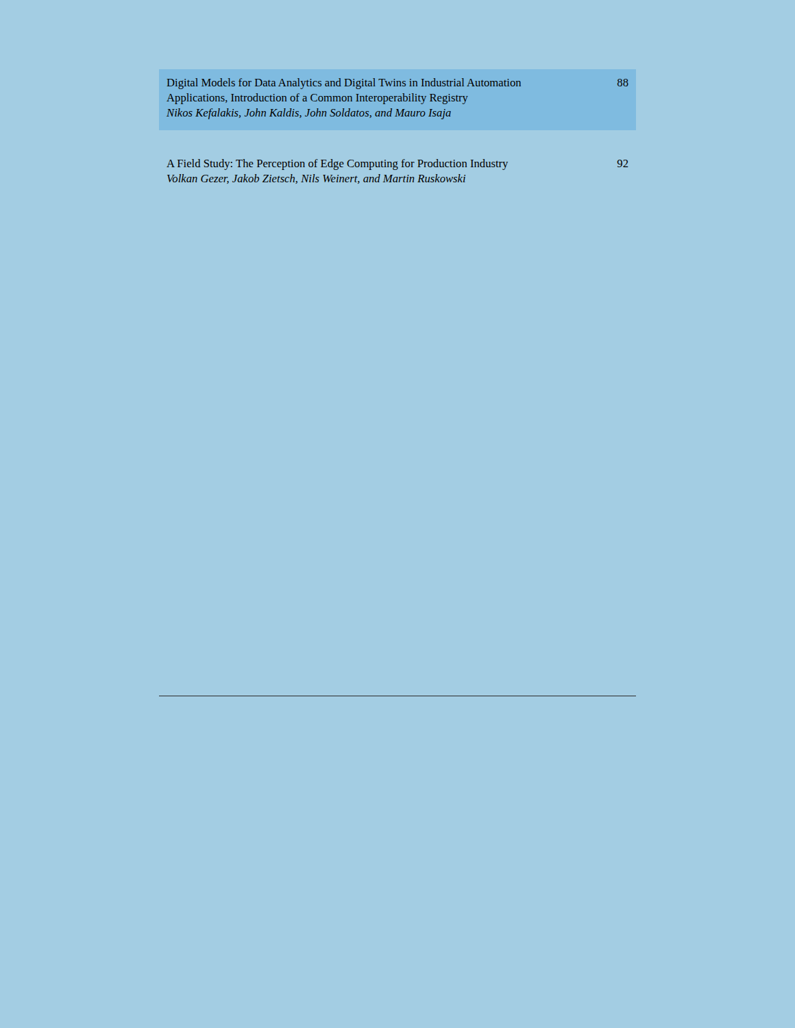| Digital Models for Data Analytics and Digital Twins in Industrial Automation Applications, Introduction of a Common Interoperability Registry Nikos Kefalakis, John Kaldis, John Soldatos, and Mauro Isaja | 88 |
| A Field Study: The Perception of Edge Computing for Production Industry Volkan Gezer, Jakob Zietsch, Nils Weinert, and Martin Ruskowski | 92 |